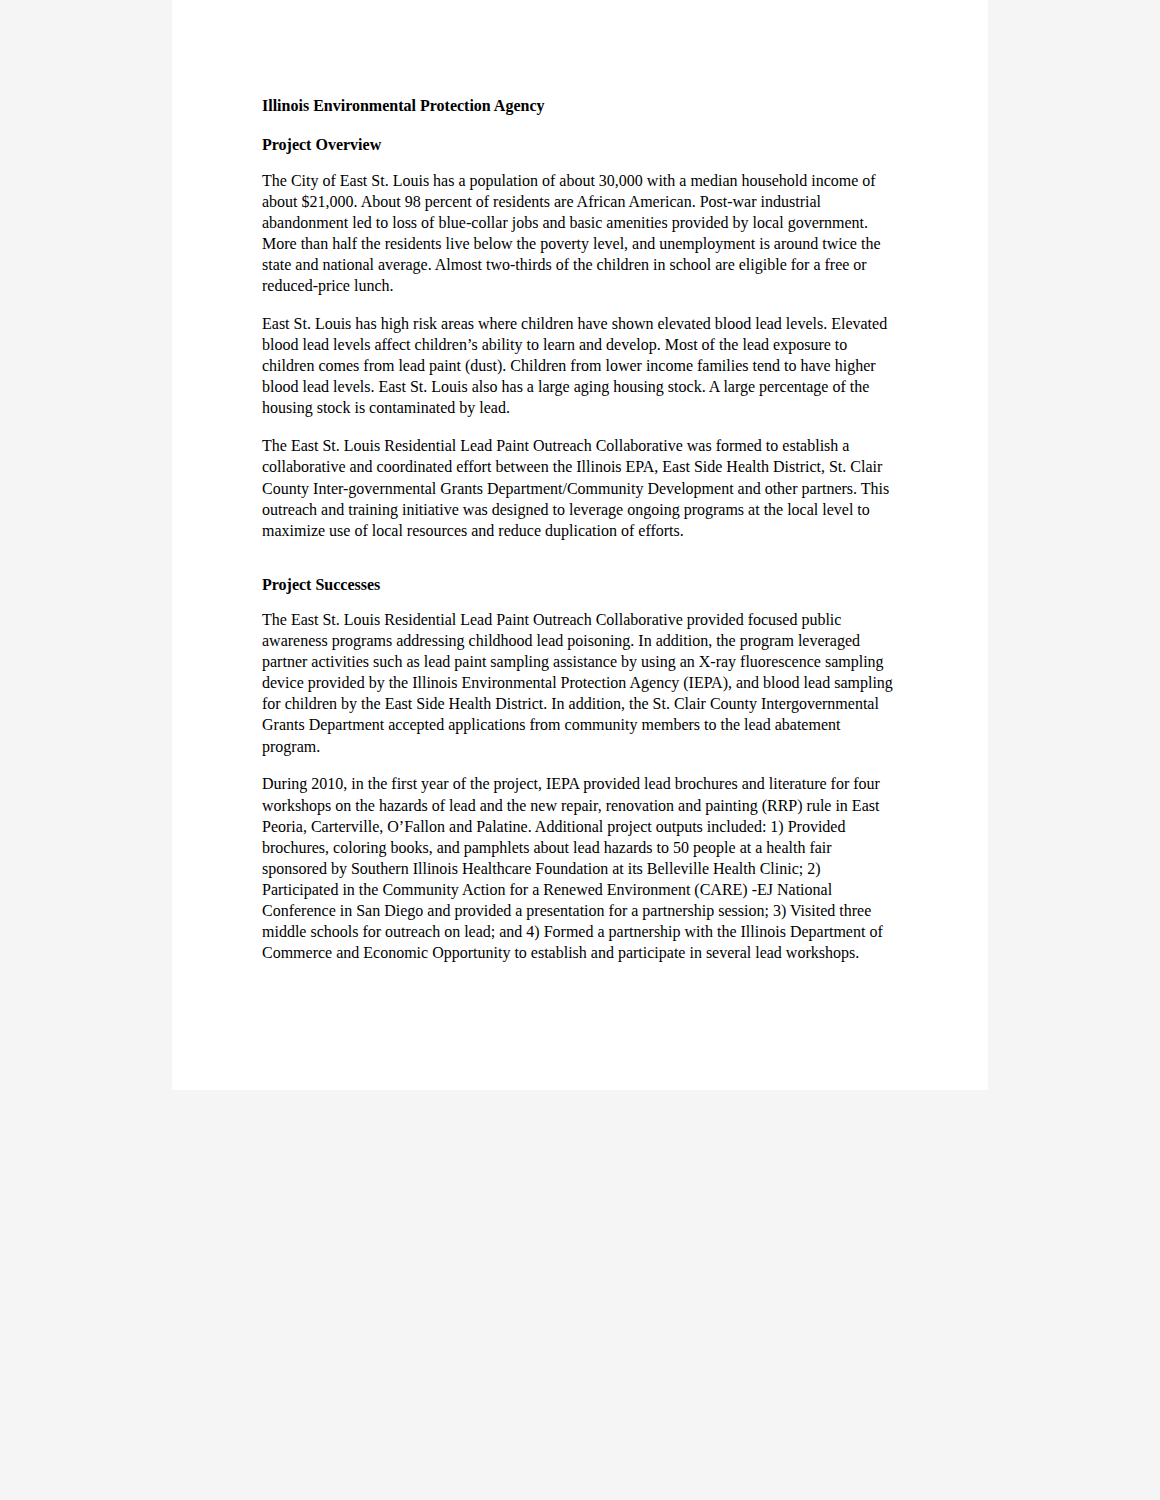Illinois Environmental Protection Agency
Project Overview
The City of East St. Louis has a population of about 30,000 with a median household income of about $21,000. About 98 percent of residents are African American. Post-war industrial abandonment led to loss of blue-collar jobs and basic amenities provided by local government. More than half the residents live below the poverty level, and unemployment is around twice the state and national average. Almost two-thirds of the children in school are eligible for a free or reduced-price lunch.
East St. Louis has high risk areas where children have shown elevated blood lead levels. Elevated blood lead levels affect children’s ability to learn and develop. Most of the lead exposure to children comes from lead paint (dust). Children from lower income families tend to have higher blood lead levels. East St. Louis also has a large aging housing stock. A large percentage of the housing stock is contaminated by lead.
The East St. Louis Residential Lead Paint Outreach Collaborative was formed to establish a collaborative and coordinated effort between the Illinois EPA, East Side Health District, St. Clair County Inter-governmental Grants Department/Community Development and other partners. This outreach and training initiative was designed to leverage ongoing programs at the local level to maximize use of local resources and reduce duplication of efforts.
Project Successes
The East St. Louis Residential Lead Paint Outreach Collaborative provided focused public awareness programs addressing childhood lead poisoning. In addition, the program leveraged partner activities such as lead paint sampling assistance by using an X-ray fluorescence sampling device provided by the Illinois Environmental Protection Agency (IEPA), and blood lead sampling for children by the East Side Health District. In addition, the St. Clair County Intergovernmental Grants Department accepted applications from community members to the lead abatement program.
During 2010, in the first year of the project, IEPA provided lead brochures and literature for four workshops on the hazards of lead and the new repair, renovation and painting (RRP) rule in East Peoria, Carterville, O’Fallon and Palatine. Additional project outputs included: 1) Provided brochures, coloring books, and pamphlets about lead hazards to 50 people at a health fair sponsored by Southern Illinois Healthcare Foundation at its Belleville Health Clinic; 2) Participated in the Community Action for a Renewed Environment (CARE) -EJ National Conference in San Diego and provided a presentation for a partnership session; 3) Visited three middle schools for outreach on lead; and 4) Formed a partnership with the Illinois Department of Commerce and Economic Opportunity to establish and participate in several lead workshops.